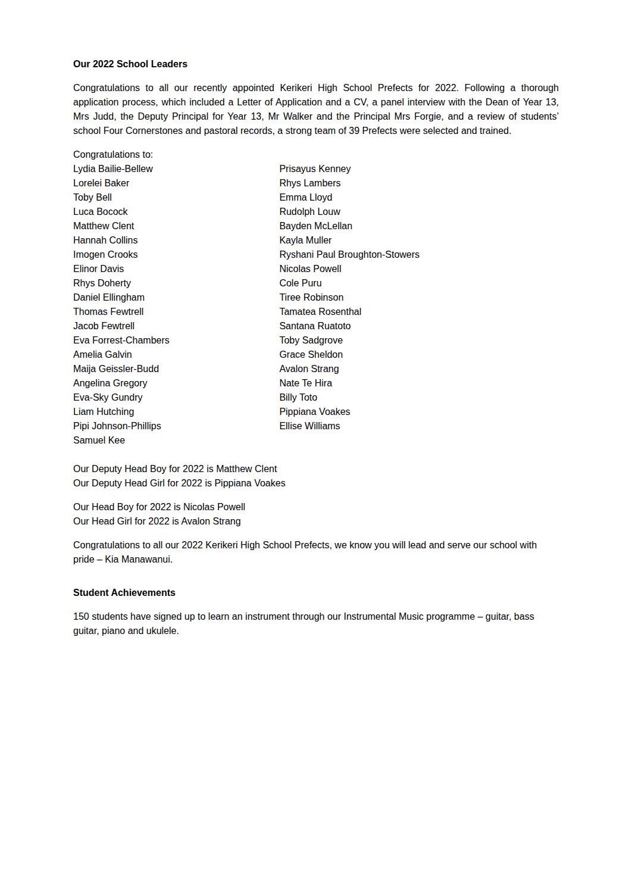Our 2022 School Leaders
Congratulations to all our recently appointed Kerikeri High School Prefects for 2022. Following a thorough application process, which included a Letter of Application and a CV, a panel interview with the Dean of Year 13, Mrs Judd, the Deputy Principal for Year 13, Mr Walker and the Principal Mrs Forgie, and a review of students’ school Four Cornerstones and pastoral records, a strong team of 39 Prefects were selected and trained.
Congratulations to:
Lydia Bailie-Bellew
Lorelei Baker
Toby Bell
Luca Bocock
Matthew Clent
Hannah Collins
Imogen Crooks
Elinor Davis
Rhys Doherty
Daniel Ellingham
Thomas Fewtrell
Jacob Fewtrell
Eva Forrest-Chambers
Amelia Galvin
Maija Geissler-Budd
Angelina Gregory
Eva-Sky Gundry
Liam Hutching
Pipi Johnson-Phillips
Samuel Kee
Prisayus Kenney
Rhys Lambers
Emma Lloyd
Rudolph Louw
Bayden McLellan
Kayla Muller
Ryshani Paul Broughton-Stowers
Nicolas Powell
Cole Puru
Tiree Robinson
Tamatea Rosenthal
Santana Ruatoto
Toby Sadgrove
Grace Sheldon
Avalon Strang
Nate Te Hira
Billy Toto
Pippiana Voakes
Ellise Williams
Our Deputy Head Boy for 2022 is Matthew Clent
Our Deputy Head Girl for 2022 is Pippiana Voakes
Our Head Boy for 2022 is Nicolas Powell
Our Head Girl for 2022 is Avalon Strang
Congratulations to all our 2022 Kerikeri High School Prefects, we know you will lead and serve our school with pride – Kia Manawanui.
Student Achievements
150 students have signed up to learn an instrument through our Instrumental Music programme – guitar, bass guitar, piano and ukulele.